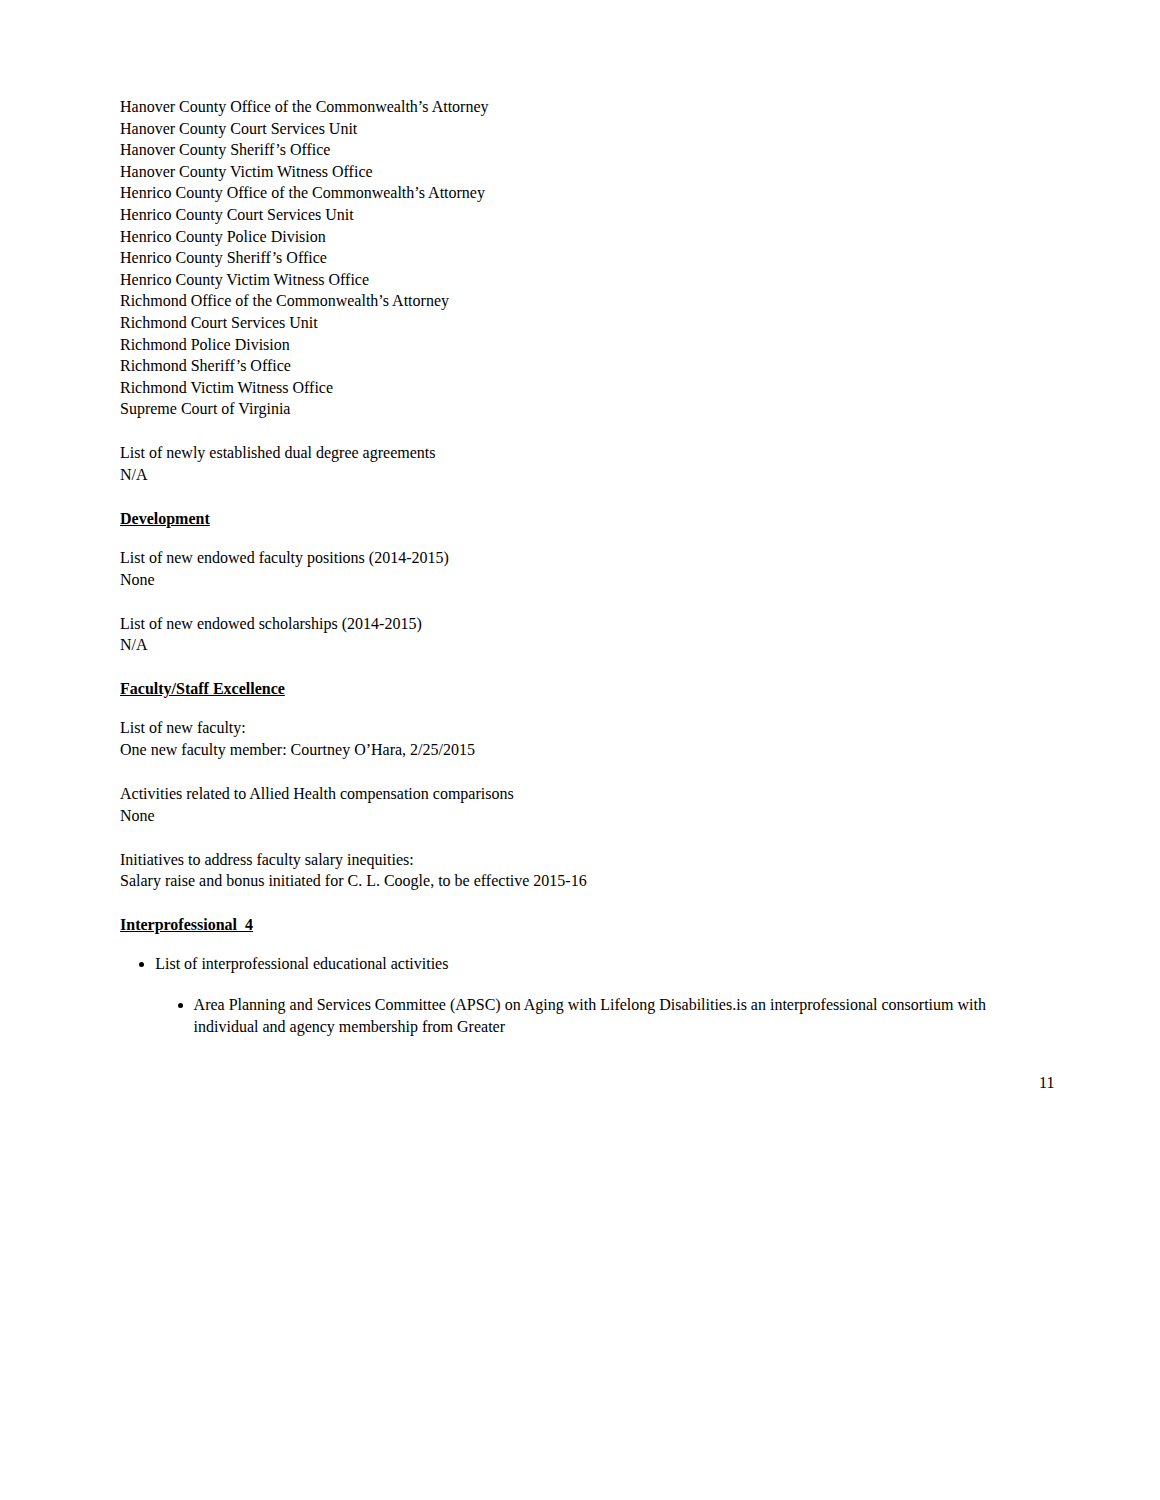Hanover County Office of the Commonwealth’s Attorney
Hanover County Court Services Unit
Hanover County Sheriff’s Office
Hanover County Victim Witness Office
Henrico County Office of the Commonwealth’s Attorney
Henrico County Court Services Unit
Henrico County Police Division
Henrico County Sheriff’s Office
Henrico County Victim Witness Office
Richmond Office of the Commonwealth’s Attorney
Richmond Court Services Unit
Richmond Police Division
Richmond Sheriff’s Office
Richmond Victim Witness Office
Supreme Court of Virginia
List of newly established dual degree agreements
N/A
Development
List of new endowed faculty positions (2014-2015)
None
List of new endowed scholarships (2014-2015)
N/A
Faculty/Staff Excellence
List of new faculty:
One new faculty member: Courtney O’Hara, 2/25/2015
Activities related to Allied Health compensation comparisons
None
Initiatives to address faculty salary inequities:
Salary raise and bonus initiated for C. L. Coogle, to be effective 2015-16
Interprofessional 4
List of interprofessional educational activities
Area Planning and Services Committee (APSC) on Aging with Lifelong Disabilities.is an interprofessional consortium with individual and agency membership from Greater
11